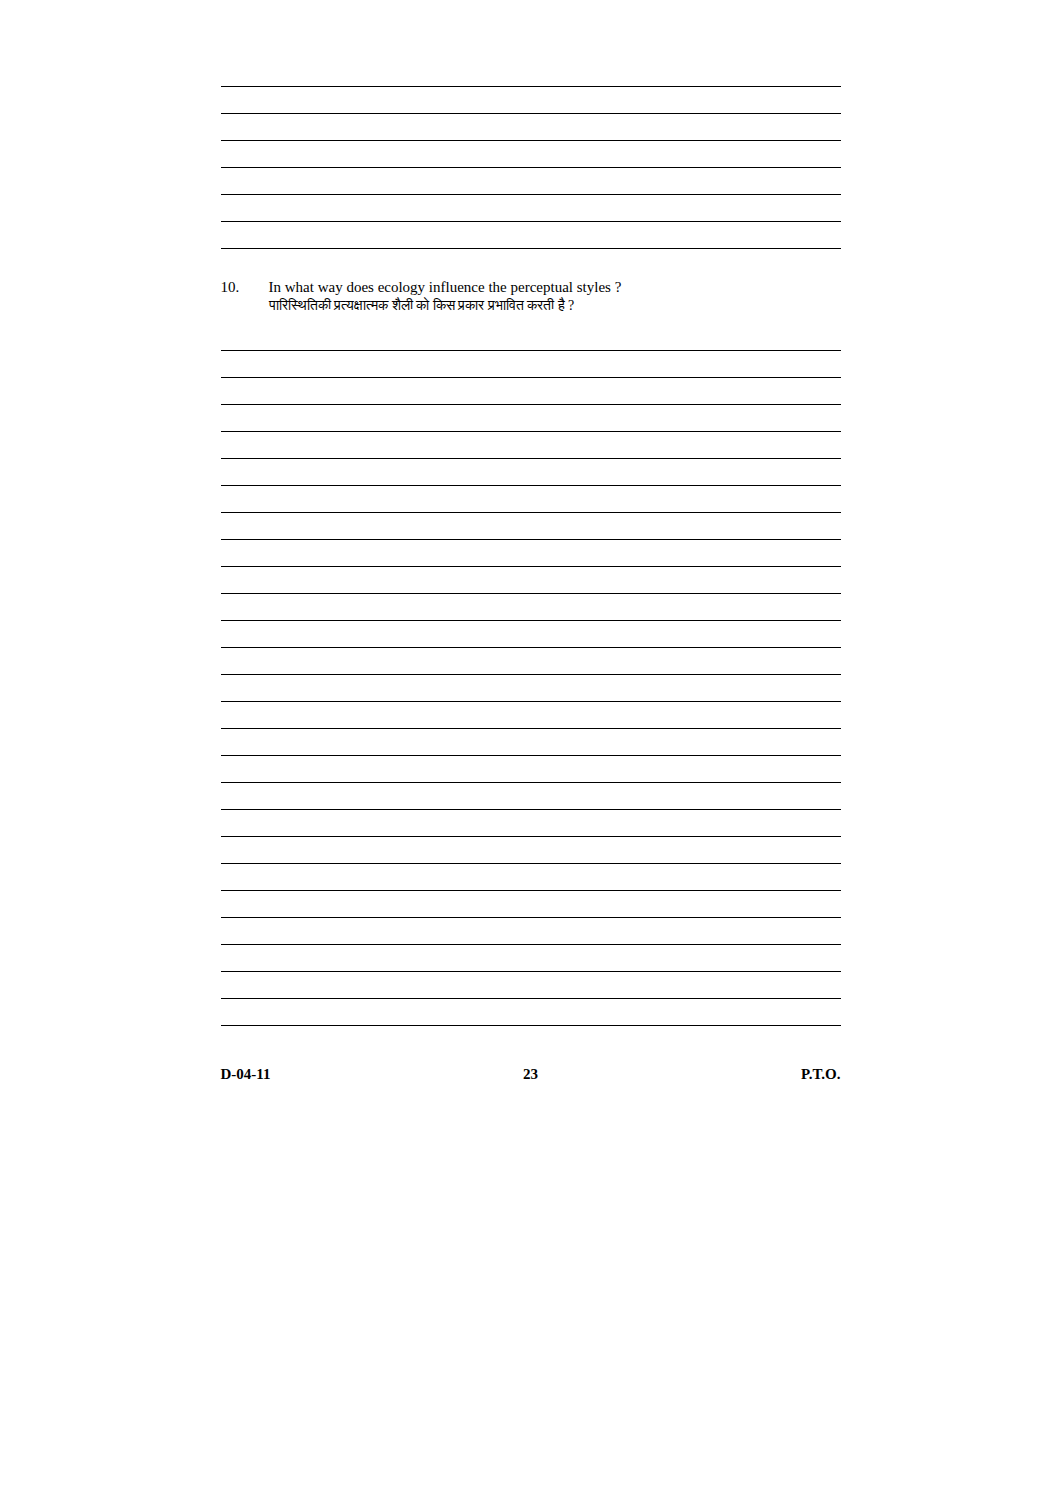10.
In what way does ecology influence the perceptual styles ? पारिस्थितिकी प्रत्यक्षात्मक शैली को किस प्रकार प्रभावित करती है ?
D-04-11
23
P.T.O.